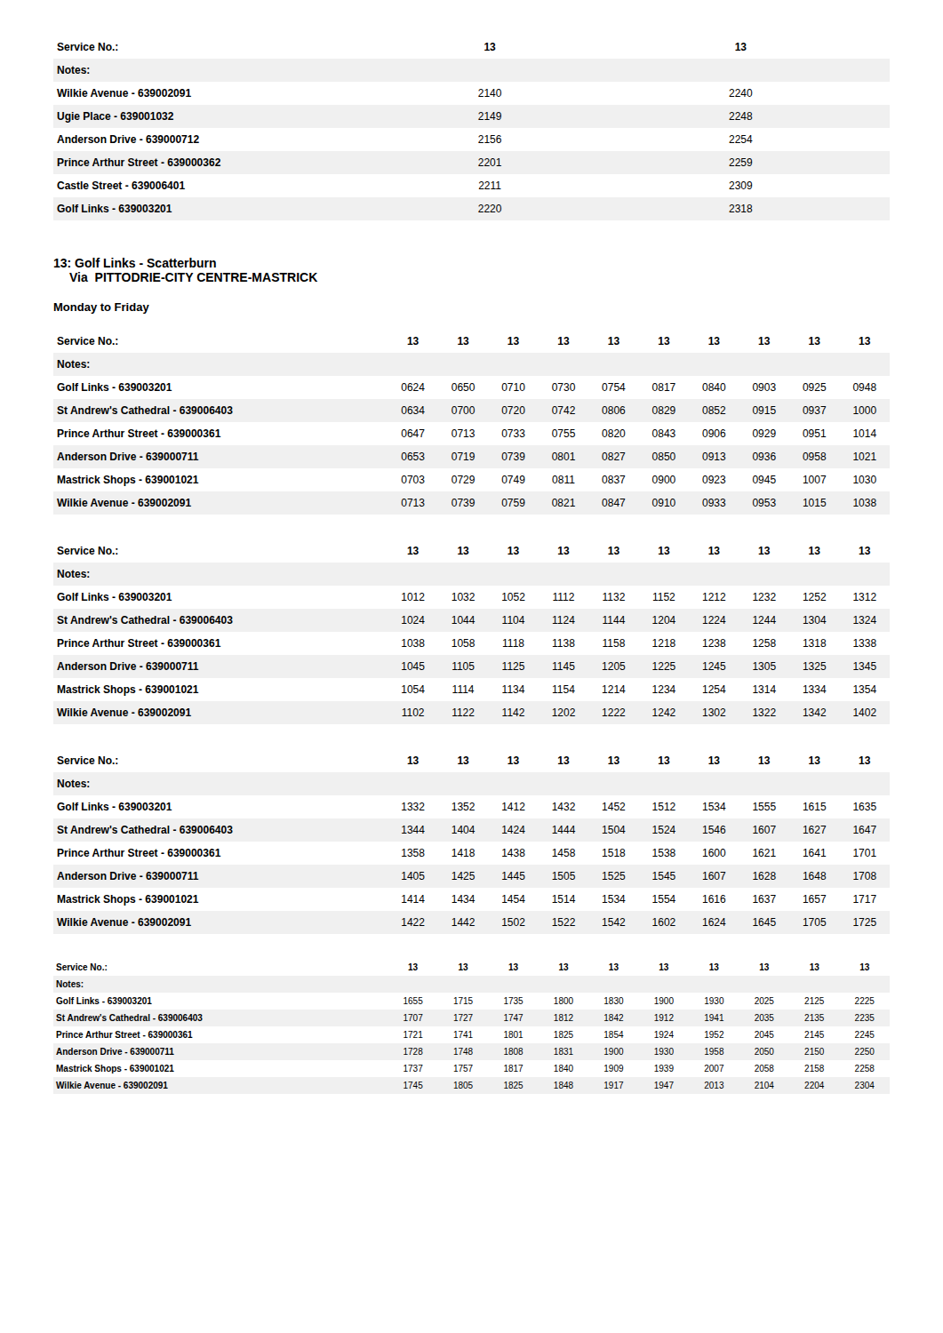| Service No.: | 13 | | 13 | |
| --- | --- | --- | --- | --- |
| Notes: | | | | |
| Wilkie Avenue - 639002091 | 2140 | | 2240 | |
| Ugie Place - 639001032 | 2149 | | 2248 | |
| Anderson Drive - 639000712 | 2156 | | 2254 | |
| Prince Arthur Street - 639000362 | 2201 | | 2259 | |
| Castle Street - 639006401 | 2211 | | 2309 | |
| Golf Links - 639003201 | 2220 | | 2318 | |
13: Golf Links - Scatterburn Via PITTODRIE-CITY CENTRE-MASTRICK
Monday to Friday
| Service No.: | 13 | 13 | 13 | 13 | 13 | 13 | 13 | 13 | 13 | 13 |
| --- | --- | --- | --- | --- | --- | --- | --- | --- | --- | --- |
| Notes: | | | | | | | | | | |
| Golf Links - 639003201 | 0624 | 0650 | 0710 | 0730 | 0754 | 0817 | 0840 | 0903 | 0925 | 0948 |
| St Andrew's Cathedral - 639006403 | 0634 | 0700 | 0720 | 0742 | 0806 | 0829 | 0852 | 0915 | 0937 | 1000 |
| Prince Arthur Street - 639000361 | 0647 | 0713 | 0733 | 0755 | 0820 | 0843 | 0906 | 0929 | 0951 | 1014 |
| Anderson Drive - 639000711 | 0653 | 0719 | 0739 | 0801 | 0827 | 0850 | 0913 | 0936 | 0958 | 1021 |
| Mastrick Shops - 639001021 | 0703 | 0729 | 0749 | 0811 | 0837 | 0900 | 0923 | 0945 | 1007 | 1030 |
| Wilkie Avenue - 639002091 | 0713 | 0739 | 0759 | 0821 | 0847 | 0910 | 0933 | 0953 | 1015 | 1038 |
| Service No.: | 13 | 13 | 13 | 13 | 13 | 13 | 13 | 13 | 13 | 13 |
| --- | --- | --- | --- | --- | --- | --- | --- | --- | --- | --- |
| Notes: | | | | | | | | | | |
| Golf Links - 639003201 | 1012 | 1032 | 1052 | 1112 | 1132 | 1152 | 1212 | 1232 | 1252 | 1312 |
| St Andrew's Cathedral - 639006403 | 1024 | 1044 | 1104 | 1124 | 1144 | 1204 | 1224 | 1244 | 1304 | 1324 |
| Prince Arthur Street - 639000361 | 1038 | 1058 | 1118 | 1138 | 1158 | 1218 | 1238 | 1258 | 1318 | 1338 |
| Anderson Drive - 639000711 | 1045 | 1105 | 1125 | 1145 | 1205 | 1225 | 1245 | 1305 | 1325 | 1345 |
| Mastrick Shops - 639001021 | 1054 | 1114 | 1134 | 1154 | 1214 | 1234 | 1254 | 1314 | 1334 | 1354 |
| Wilkie Avenue - 639002091 | 1102 | 1122 | 1142 | 1202 | 1222 | 1242 | 1302 | 1322 | 1342 | 1402 |
| Service No.: | 13 | 13 | 13 | 13 | 13 | 13 | 13 | 13 | 13 | 13 |
| --- | --- | --- | --- | --- | --- | --- | --- | --- | --- | --- |
| Notes: | | | | | | | | | | |
| Golf Links - 639003201 | 1332 | 1352 | 1412 | 1432 | 1452 | 1512 | 1534 | 1555 | 1615 | 1635 |
| St Andrew's Cathedral - 639006403 | 1344 | 1404 | 1424 | 1444 | 1504 | 1524 | 1546 | 1607 | 1627 | 1647 |
| Prince Arthur Street - 639000361 | 1358 | 1418 | 1438 | 1458 | 1518 | 1538 | 1600 | 1621 | 1641 | 1701 |
| Anderson Drive - 639000711 | 1405 | 1425 | 1445 | 1505 | 1525 | 1545 | 1607 | 1628 | 1648 | 1708 |
| Mastrick Shops - 639001021 | 1414 | 1434 | 1454 | 1514 | 1534 | 1554 | 1616 | 1637 | 1657 | 1717 |
| Wilkie Avenue - 639002091 | 1422 | 1442 | 1502 | 1522 | 1542 | 1602 | 1624 | 1645 | 1705 | 1725 |
| Service No.: | 13 | 13 | 13 | 13 | 13 | 13 | 13 | 13 | 13 | 13 |
| --- | --- | --- | --- | --- | --- | --- | --- | --- | --- | --- |
| Notes: | | | | | | | | | | |
| Golf Links - 639003201 | 1655 | 1715 | 1735 | 1800 | 1830 | 1900 | 1930 | 2025 | 2125 | 2225 |
| St Andrew's Cathedral - 639006403 | 1707 | 1727 | 1747 | 1812 | 1842 | 1912 | 1941 | 2035 | 2135 | 2235 |
| Prince Arthur Street - 639000361 | 1721 | 1741 | 1801 | 1825 | 1854 | 1924 | 1952 | 2045 | 2145 | 2245 |
| Anderson Drive - 639000711 | 1728 | 1748 | 1808 | 1831 | 1900 | 1930 | 1958 | 2050 | 2150 | 2250 |
| Mastrick Shops - 639001021 | 1737 | 1757 | 1817 | 1840 | 1909 | 1939 | 2007 | 2058 | 2158 | 2258 |
| Wilkie Avenue - 639002091 | 1745 | 1805 | 1825 | 1848 | 1917 | 1947 | 2013 | 2104 | 2204 | 2304 |